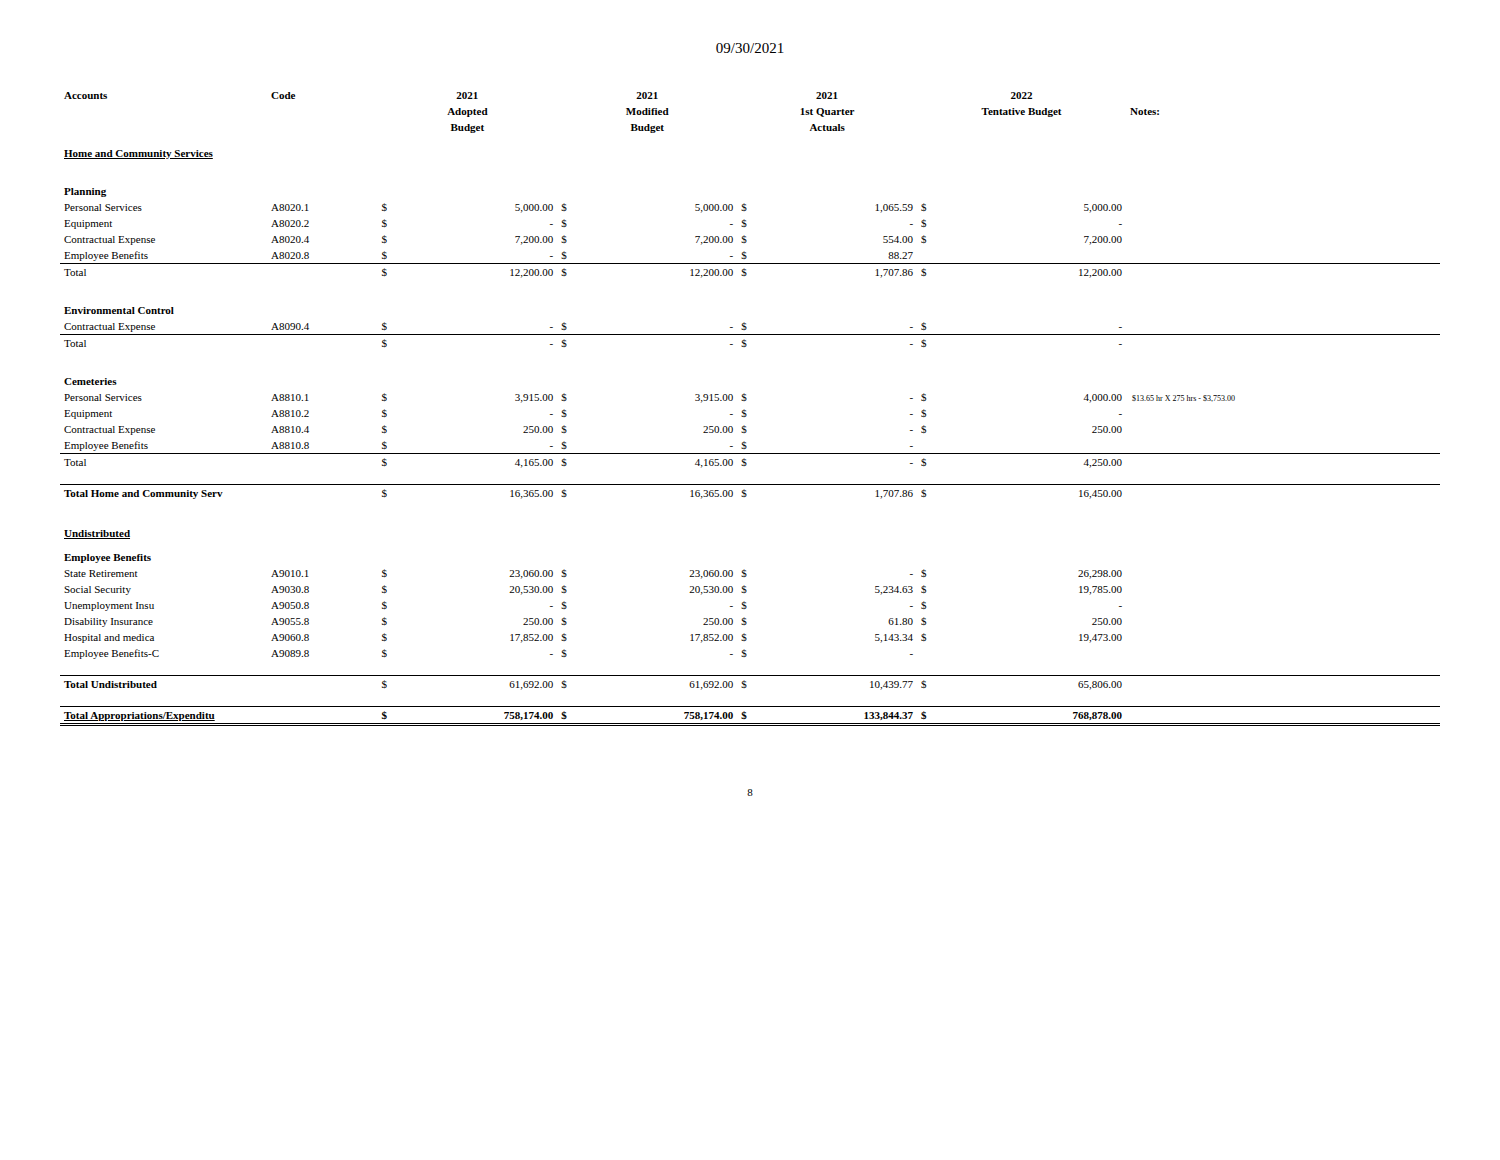09/30/2021
| Accounts | Code | 2021 | 2021 | 2021 | 2022 | |
| --- | --- | --- | --- | --- | --- | --- |
| | | Adopted | Modified | 1st Quarter | Tentative Budget | Notes: |
| | | Budget | Budget | Actuals | | |
| Home and Community Services |
| Planning |
| Personal Services | A8020.1 | $ | 5,000.00 | $ | 5,000.00 | $ | 1,065.59 | $ | 5,000.00 | |
| Equipment | A8020.2 | $ | - | $ | - | $ | - | $ | - | |
| Contractual Expense | A8020.4 | $ | 7,200.00 | $ | 7,200.00 | $ | 554.00 | $ | 7,200.00 | |
| Employee Benefits | A8020.8 | $ | - | $ | - | $ | 88.27 | | | |
| Total | | $ | 12,200.00 | $ | 12,200.00 | $ | 1,707.86 | $ | 12,200.00 | |
| Environmental Control |
| Contractual Expense | A8090.4 | $ | - | $ | - | $ | - | $ | - | |
| Total | | $ | - | $ | - | $ | - | $ | - | |
| Cemeteries |
| Personal Services | A8810.1 | $ | 3,915.00 | $ | 3,915.00 | $ | - | $ | 4,000.00 | $13.65 hr X 275 hrs - $3,753.00 |
| Equipment | A8810.2 | $ | - | $ | - | $ | - | $ | - | |
| Contractual Expense | A8810.4 | $ | 250.00 | $ | 250.00 | $ | - | $ | 250.00 | |
| Employee Benefits | A8810.8 | $ | - | $ | - | $ | - | | | |
| Total | | $ | 4,165.00 | $ | 4,165.00 | $ | - | $ | 4,250.00 | |
| Total Home and Community Serv | | $ | 16,365.00 | $ | 16,365.00 | $ | 1,707.86 | $ | 16,450.00 | |
| Undistributed |
| Employee Benefits |
| State Retirement | A9010.1 | $ | 23,060.00 | $ | 23,060.00 | $ | - | $ | 26,298.00 | |
| Social Security | A9030.8 | $ | 20,530.00 | $ | 20,530.00 | $ | 5,234.63 | $ | 19,785.00 | |
| Unemployment Insu | A9050.8 | $ | - | $ | - | $ | - | $ | - | |
| Disability Insurance | A9055.8 | $ | 250.00 | $ | 250.00 | $ | 61.80 | $ | 250.00 | |
| Hospital and medica | A9060.8 | $ | 17,852.00 | $ | 17,852.00 | $ | 5,143.34 | $ | 19,473.00 | |
| Employee Benefits-C | A9089.8 | $ | - | $ | - | $ | - | | | |
| Total Undistributed | | $ | 61,692.00 | $ | 61,692.00 | $ | 10,439.77 | $ | 65,806.00 | |
| Total Appropriations/Expenditu | | $ | 758,174.00 | $ | 758,174.00 | $ | 133,844.37 | $ | 768,878.00 | |
8